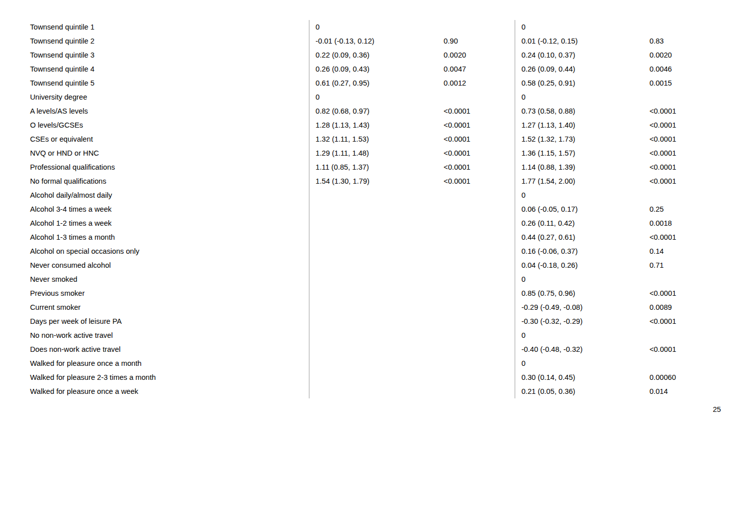| Townsend quintile 1 | | 0 | | 0 | |
| Townsend quintile 2 | | -0.01 (-0.13, 0.12) | 0.90 | 0.01 (-0.12, 0.15) | 0.83 |
| Townsend quintile 3 | | 0.22 (0.09, 0.36) | 0.0020 | 0.24 (0.10, 0.37) | 0.0020 |
| Townsend quintile 4 | | 0.26 (0.09, 0.43) | 0.0047 | 0.26 (0.09, 0.44) | 0.0046 |
| Townsend quintile 5 | | 0.61 (0.27, 0.95) | 0.0012 | 0.58 (0.25, 0.91) | 0.0015 |
| University degree | | 0 | | 0 | |
| A levels/AS levels | | 0.82 (0.68, 0.97) | <0.0001 | 0.73 (0.58, 0.88) | <0.0001 |
| O levels/GCSEs | | 1.28 (1.13, 1.43) | <0.0001 | 1.27 (1.13, 1.40) | <0.0001 |
| CSEs or equivalent | | 1.32 (1.11, 1.53) | <0.0001 | 1.52 (1.32, 1.73) | <0.0001 |
| NVQ or HND or HNC | | 1.29 (1.11, 1.48) | <0.0001 | 1.36 (1.15, 1.57) | <0.0001 |
| Professional qualifications | | 1.11 (0.85, 1.37) | <0.0001 | 1.14 (0.88, 1.39) | <0.0001 |
| No formal qualifications | | 1.54 (1.30, 1.79) | <0.0001 | 1.77 (1.54, 2.00) | <0.0001 |
| Alcohol daily/almost daily | | | | 0 | |
| Alcohol 3-4 times a week | | | | 0.06 (-0.05, 0.17) | 0.25 |
| Alcohol 1-2 times a week | | | | 0.26 (0.11, 0.42) | 0.0018 |
| Alcohol 1-3 times a month | | | | 0.44 (0.27, 0.61) | <0.0001 |
| Alcohol on special occasions only | | | | 0.16 (-0.06, 0.37) | 0.14 |
| Never consumed alcohol | | | | 0.04 (-0.18, 0.26) | 0.71 |
| Never smoked | | | | 0 | |
| Previous smoker | | | | 0.85 (0.75, 0.96) | <0.0001 |
| Current smoker | | | | -0.29 (-0.49, -0.08) | 0.0089 |
| Days per week of leisure PA | | | | -0.30 (-0.32, -0.29) | <0.0001 |
| No non-work active travel | | | | 0 | |
| Does non-work active travel | | | | -0.40 (-0.48, -0.32) | <0.0001 |
| Walked for pleasure once a month | | | | 0 | |
| Walked for pleasure 2-3 times a month | | | | 0.30 (0.14, 0.45) | 0.00060 |
| Walked for pleasure once a week | | | | 0.21 (0.05, 0.36) | 0.014 |
25